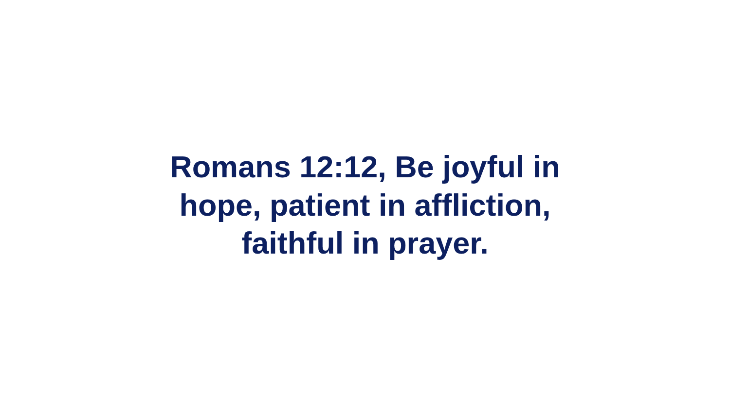Romans 12:12, Be joyful in hope, patient in affliction, faithful in prayer.